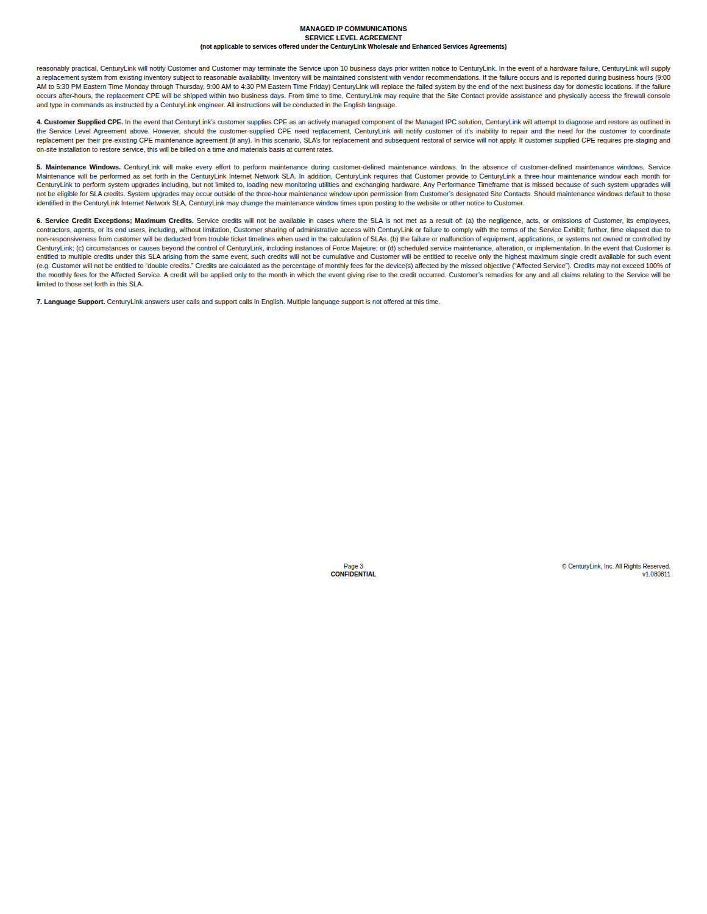MANAGED IP COMMUNICATIONS SERVICE LEVEL AGREEMENT (not applicable to services offered under the CenturyLink Wholesale and Enhanced Services Agreements)
reasonably practical, CenturyLink will notify Customer and Customer may terminate the Service upon 10 business days prior written notice to CenturyLink. In the event of a hardware failure, CenturyLink will supply a replacement system from existing inventory subject to reasonable availability. Inventory will be maintained consistent with vendor recommendations. If the failure occurs and is reported during business hours (9:00 AM to 5:30 PM Eastern Time Monday through Thursday, 9:00 AM to 4:30 PM Eastern Time Friday) CenturyLink will replace the failed system by the end of the next business day for domestic locations. If the failure occurs after-hours, the replacement CPE will be shipped within two business days. From time to time, CenturyLink may require that the Site Contact provide assistance and physically access the firewall console and type in commands as instructed by a CenturyLink engineer. All instructions will be conducted in the English language.
4. Customer Supplied CPE. In the event that CenturyLink’s customer supplies CPE as an actively managed component of the Managed IPC solution, CenturyLink will attempt to diagnose and restore as outlined in the Service Level Agreement above. However, should the customer-supplied CPE need replacement, CenturyLink will notify customer of it’s inability to repair and the need for the customer to coordinate replacement per their pre-existing CPE maintenance agreement (if any). In this scenario, SLA’s for replacement and subsequent restoral of service will not apply. If customer supplied CPE requires pre-staging and on-site installation to restore service, this will be billed on a time and materials basis at current rates.
5. Maintenance Windows. CenturyLink will make every effort to perform maintenance during customer-defined maintenance windows. In the absence of customer-defined maintenance windows, Service Maintenance will be performed as set forth in the CenturyLink Internet Network SLA. In addition, CenturyLink requires that Customer provide to CenturyLink a three-hour maintenance window each month for CenturyLink to perform system upgrades including, but not limited to, loading new monitoring utilities and exchanging hardware. Any Performance Timeframe that is missed because of such system upgrades will not be eligible for SLA credits. System upgrades may occur outside of the three-hour maintenance window upon permission from Customer’s designated Site Contacts. Should maintenance windows default to those identified in the CenturyLink Internet Network SLA, CenturyLink may change the maintenance window times upon posting to the website or other notice to Customer.
6. Service Credit Exceptions; Maximum Credits. Service credits will not be available in cases where the SLA is not met as a result of: (a) the negligence, acts, or omissions of Customer, its employees, contractors, agents, or its end users, including, without limitation, Customer sharing of administrative access with CenturyLink or failure to comply with the terms of the Service Exhibit; further, time elapsed due to non-responsiveness from customer will be deducted from trouble ticket timelines when used in the calculation of SLAs. (b) the failure or malfunction of equipment, applications, or systems not owned or controlled by CenturyLink; (c) circumstances or causes beyond the control of CenturyLink, including instances of Force Majeure; or (d) scheduled service maintenance, alteration, or implementation. In the event that Customer is entitled to multiple credits under this SLA arising from the same event, such credits will not be cumulative and Customer will be entitled to receive only the highest maximum single credit available for such event (e.g. Customer will not be entitled to “double credits.” Credits are calculated as the percentage of monthly fees for the device(s) affected by the missed objective (“Affected Service”). Credits may not exceed 100% of the monthly fees for the Affected Service. A credit will be applied only to the month in which the event giving rise to the credit occurred. Customer’s remedies for any and all claims relating to the Service will be limited to those set forth in this SLA.
7. Language Support. CenturyLink answers user calls and support calls in English. Multiple language support is not offered at this time.
| | Page 3 CONFIDENTIAL | © CenturyLink, Inc. All Rights Reserved. v1.080811 |